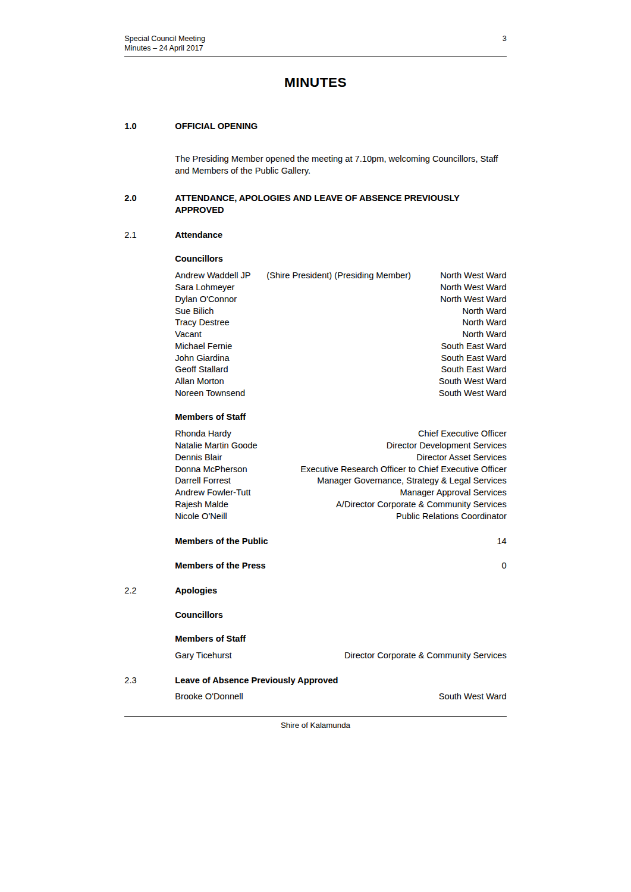Special Council Meeting
Minutes – 24 April 2017
3
MINUTES
1.0
Official Opening
The Presiding Member opened the meeting at 7.10pm, welcoming Councillors, Staff and Members of the Public Gallery.
2.0
Attendance, Apologies and Leave of Absence Previously Approved
2.1
Attendance
Councillors
| Andrew Waddell JP | (Shire President) (Presiding Member) | North West Ward |
| Sara Lohmeyer | | North West Ward |
| Dylan O'Connor | | North West Ward |
| Sue Bilich | | North Ward |
| Tracy Destree | | North Ward |
| Vacant | | North Ward |
| Michael Fernie | | South East Ward |
| John Giardina | | South East Ward |
| Geoff Stallard | | South East Ward |
| Allan Morton | | South West Ward |
| Noreen Townsend | | South West Ward |
Members of Staff
| Rhonda Hardy | Chief Executive Officer |
| Natalie Martin Goode | Director Development Services |
| Dennis Blair | Director Asset Services |
| Donna McPherson | Executive Research Officer to Chief Executive Officer |
| Darrell Forrest | Manager Governance, Strategy & Legal Services |
| Andrew Fowler-Tutt | Manager Approval Services |
| Rajesh Malde | A/Director Corporate & Community Services |
| Nicole O'Neill | Public Relations Coordinator |
Members of the Public 14
Members of the Press 0
2.2
Apologies
Councillors
Members of Staff
| Gary Ticehurst | Director Corporate & Community Services |
2.3
Leave of Absence Previously Approved
| Brooke O'Donnell | South West Ward |
Shire of Kalamunda